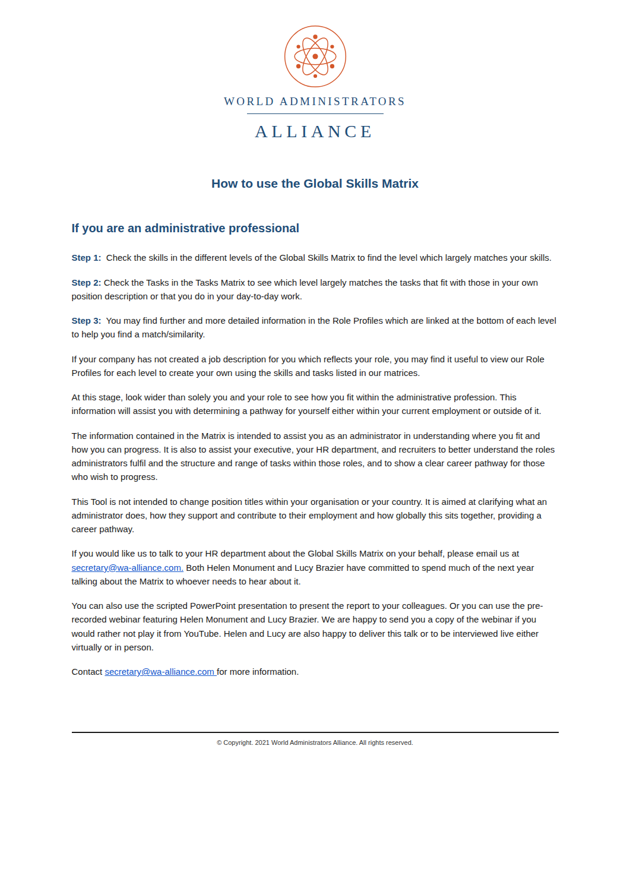WORLD ADMINISTRATORS
ALLIANCE
How to use the Global Skills Matrix
If you are an administrative professional
Step 1: Check the skills in the different levels of the Global Skills Matrix to find the level which largely matches your skills.
Step 2: Check the Tasks in the Tasks Matrix to see which level largely matches the tasks that fit with those in your own position description or that you do in your day-to-day work.
Step 3: You may find further and more detailed information in the Role Profiles which are linked at the bottom of each level to help you find a match/similarity.
If your company has not created a job description for you which reflects your role, you may find it useful to view our Role Profiles for each level to create your own using the skills and tasks listed in our matrices.
At this stage, look wider than solely you and your role to see how you fit within the administrative profession. This information will assist you with determining a pathway for yourself either within your current employment or outside of it.
The information contained in the Matrix is intended to assist you as an administrator in understanding where you fit and how you can progress. It is also to assist your executive, your HR department, and recruiters to better understand the roles administrators fulfil and the structure and range of tasks within those roles, and to show a clear career pathway for those who wish to progress.
This Tool is not intended to change position titles within your organisation or your country. It is aimed at clarifying what an administrator does, how they support and contribute to their employment and how globally this sits together, providing a career pathway.
If you would like us to talk to your HR department about the Global Skills Matrix on your behalf, please email us at secretary@wa-alliance.com. Both Helen Monument and Lucy Brazier have committed to spend much of the next year talking about the Matrix to whoever needs to hear about it.
You can also use the scripted PowerPoint presentation to present the report to your colleagues. Or you can use the pre-recorded webinar featuring Helen Monument and Lucy Brazier. We are happy to send you a copy of the webinar if you would rather not play it from YouTube. Helen and Lucy are also happy to deliver this talk or to be interviewed live either virtually or in person.
Contact secretary@wa-alliance.com for more information.
© Copyright. 2021 World Administrators Alliance. All rights reserved.